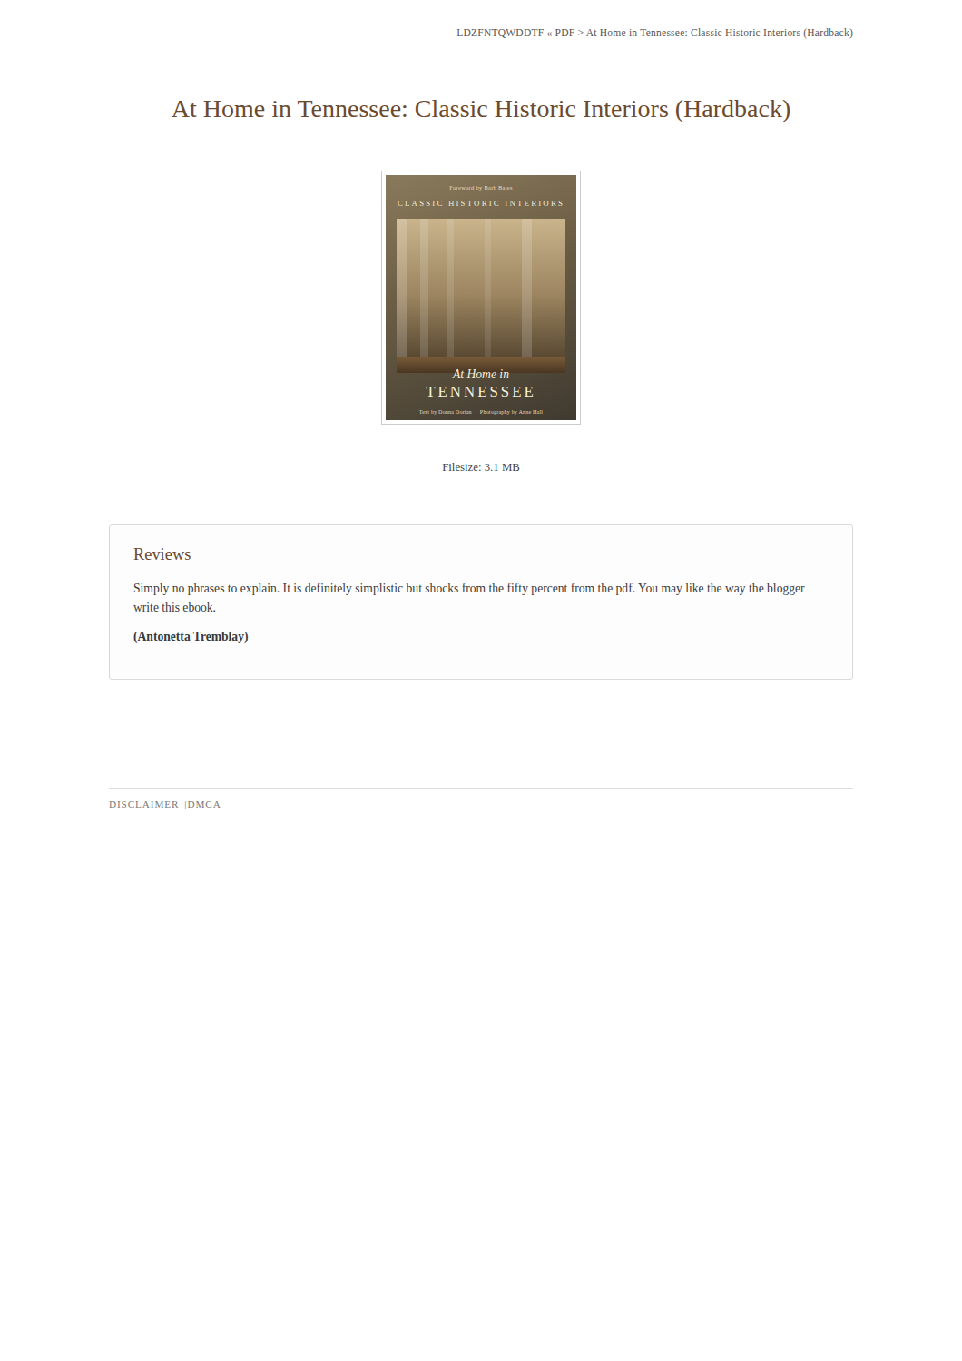LDZFNTQWDDTF « PDF > At Home in Tennessee: Classic Historic Interiors (Hardback)
At Home in Tennessee: Classic Historic Interiors (Hardback)
Foreword by Barb Bates
Classic Historic Interiors
At Home in TENNESSEE
Text by Donna Dorian · Photography by Anne Hall
Filesize: 3.1 MB
Reviews
Simply no phrases to explain. It is definitely simplistic but shocks from the fifty percent from the pdf. You may like the way the blogger write this ebook.
(Antonetta Tremblay)
DISCLAIMER|DMCA